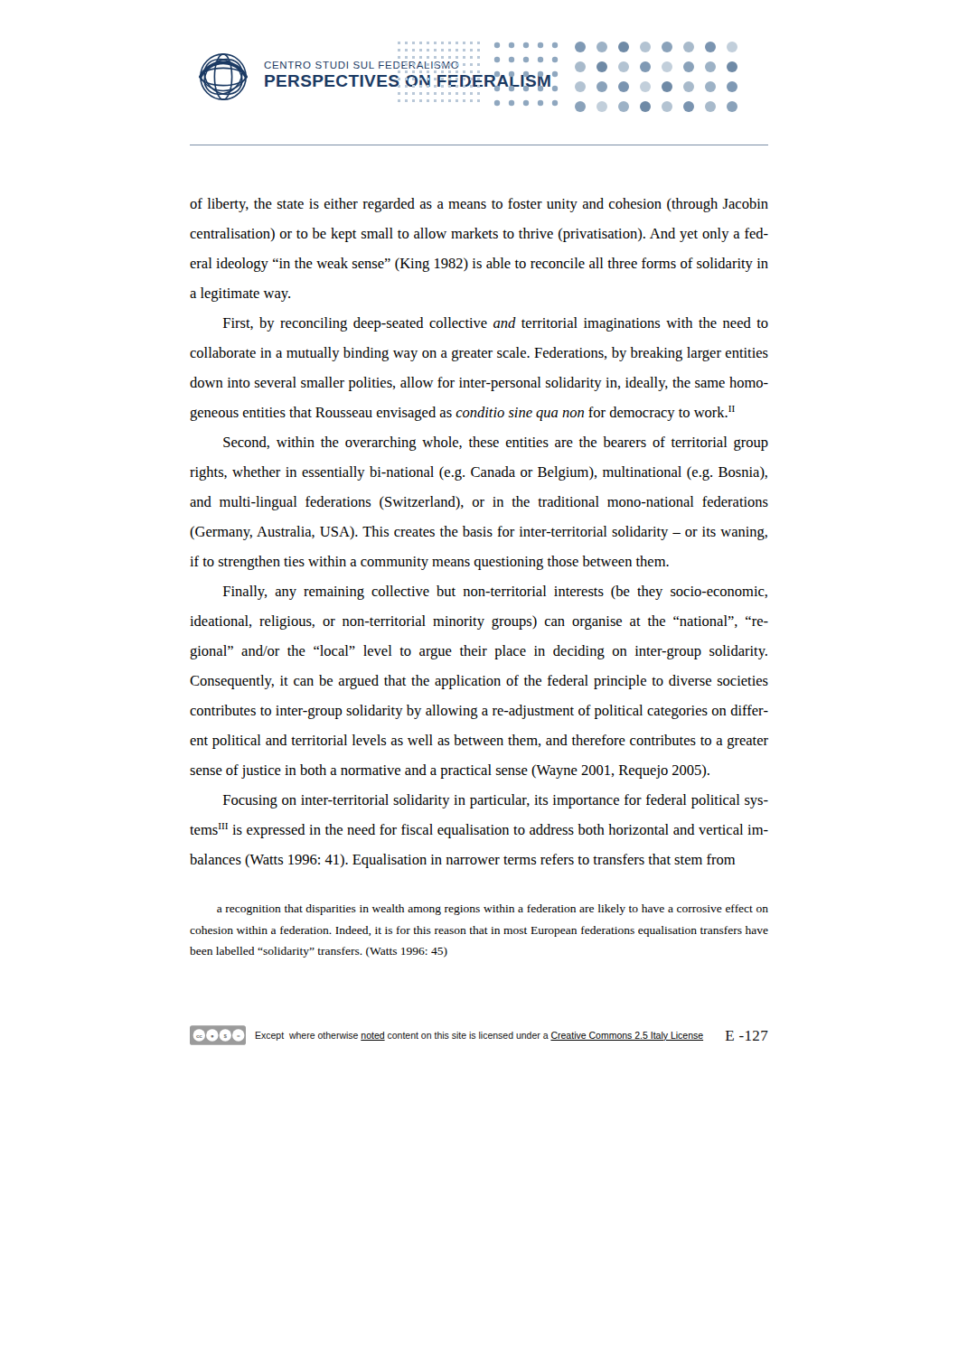CENTRO STUDI SUL FEDERALISMO
PERSPECTIVES ON FEDERALISM
of liberty, the state is either regarded as a means to foster unity and cohesion (through Jacobin centralisation) or to be kept small to allow markets to thrive (privatisation). And yet only a federal ideology “in the weak sense” (King 1982) is able to reconcile all three forms of solidarity in a legitimate way.
First, by reconciling deep-seated collective and territorial imaginations with the need to collaborate in a mutually binding way on a greater scale. Federations, by breaking larger entities down into several smaller polities, allow for inter-personal solidarity in, ideally, the same homogeneous entities that Rousseau envisaged as conditio sine qua non for democracy to work.II
Second, within the overarching whole, these entities are the bearers of territorial group rights, whether in essentially bi-national (e.g. Canada or Belgium), multinational (e.g. Bosnia), and multi-lingual federations (Switzerland), or in the traditional mono-national federations (Germany, Australia, USA). This creates the basis for inter-territorial solidarity – or its waning, if to strengthen ties within a community means questioning those between them.
Finally, any remaining collective but non-territorial interests (be they socio-economic, ideational, religious, or non-territorial minority groups) can organise at the “national”, “regional” and/or the “local” level to argue their place in deciding on inter-group solidarity. Consequently, it can be argued that the application of the federal principle to diverse societies contributes to inter-group solidarity by allowing a re-adjustment of political categories on different political and territorial levels as well as between them, and therefore contributes to a greater sense of justice in both a normative and a practical sense (Wayne 2001, Requejo 2005).
Focusing on inter-territorial solidarity in particular, its importance for federal political systemsIII is expressed in the need for fiscal equalisation to address both horizontal and vertical imbalances (Watts 1996: 41). Equalisation in narrower terms refers to transfers that stem from
a recognition that disparities in wealth among regions within a federation are likely to have a corrosive effect on cohesion within a federation. Indeed, it is for this reason that in most European federations equalisation transfers have been labelled “solidarity” transfers. (Watts 1996: 45)
cc ● $ =
Except where otherwise noted content on this site is licensed under a Creative Commons 2.5 Italy License
E -127